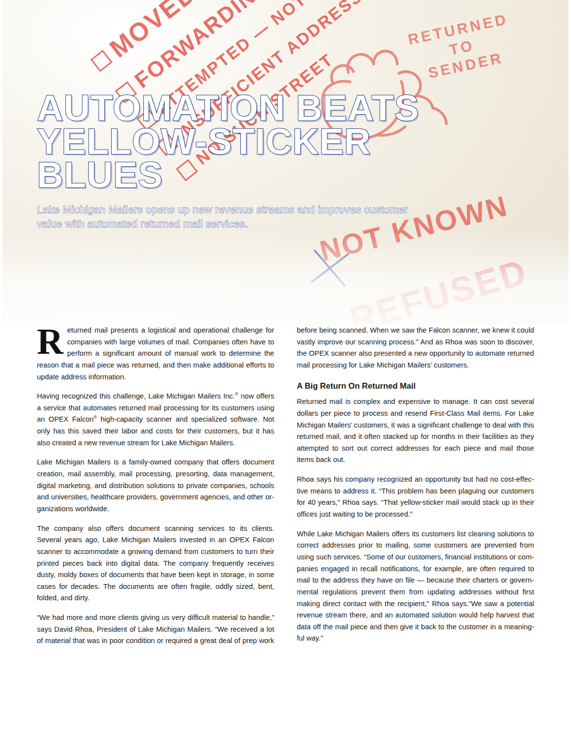Returned
to
Sender
Moved, Left No Address
Forwarding Order Expired
Attempted — Not Known
Insufficient Address
No Such Street
Not Known
Refused
No Such
Automation BeatsYellow-Sticker Blues
Lake Michigan Mailers opens up new revenue streams and improves customer value with automated returned mail services.
Returned mail presents a logistical and operational challenge for companies with large volumes of mail. Companies often have to perform a significant amount of manual work to determine the reason that a mail piece was returned, and then make additional efforts to update address information.
Having recognized this challenge, Lake Michigan Mailers Inc.® now offers a service that automates returned mail processing for its customers using an OPEX Falcon® high-capacity scanner and specialized software. Not only has this saved their labor and costs for their customers, but it has also created a new revenue stream for Lake Michigan Mailers.
Lake Michigan Mailers is a family-owned company that offers document creation, mail assembly, mail processing, presorting, data management, digital marketing, and distribution solutions to private companies, schools and universities, healthcare providers, government agencies, and other organizations worldwide.
The company also offers document scanning services to its clients. Several years ago, Lake Michigan Mailers invested in an OPEX Falcon scanner to accommodate a growing demand from customers to turn their printed pieces back into digital data. The company frequently receives dusty, moldy boxes of documents that have been kept in storage, in some cases for decades. The documents are often fragile, oddly sized, bent, folded, and dirty.
“We had more and more clients giving us very difficult material to handle,” says David Rhoa, President of Lake Michigan Mailers. “We received a lot of material that was in poor condition or required a great deal of prep work before being scanned. When we saw the Falcon scanner, we knew it could vastly improve our scanning process.” And as Rhoa was soon to discover, the OPEX scanner also presented a new opportunity to automate returned mail processing for Lake Michigan Mailers’ customers.
A Big Return On Returned Mail
Returned mail is complex and expensive to manage. It can cost several dollars per piece to process and resend First-Class Mail items. For Lake Michigan Mailers’ customers, it was a significant challenge to deal with this returned mail, and it often stacked up for months in their facilities as they attempted to sort out correct addresses for each piece and mail those items back out.
Rhoa says his company recognized an opportunity but had no cost-effective means to address it. “This problem has been plaguing our customers for 40 years,” Rhoa says. “That yellow-sticker mail would stack up in their offices just waiting to be processed.”
While Lake Michigan Mailers offers its customers list cleaning solutions to correct addresses prior to mailing, some customers are prevented from using such services. “Some of our customers, financial institutions or companies engaged in recall notifications, for example, are often required to mail to the address they have on file — because their charters or governmental regulations prevent them from updating addresses without first making direct contact with the recipient,” Rhoa says.“We saw a potential revenue stream there, and an automated solution would help harvest that data off the mail piece and then give it back to the customer in a meaningful way.”